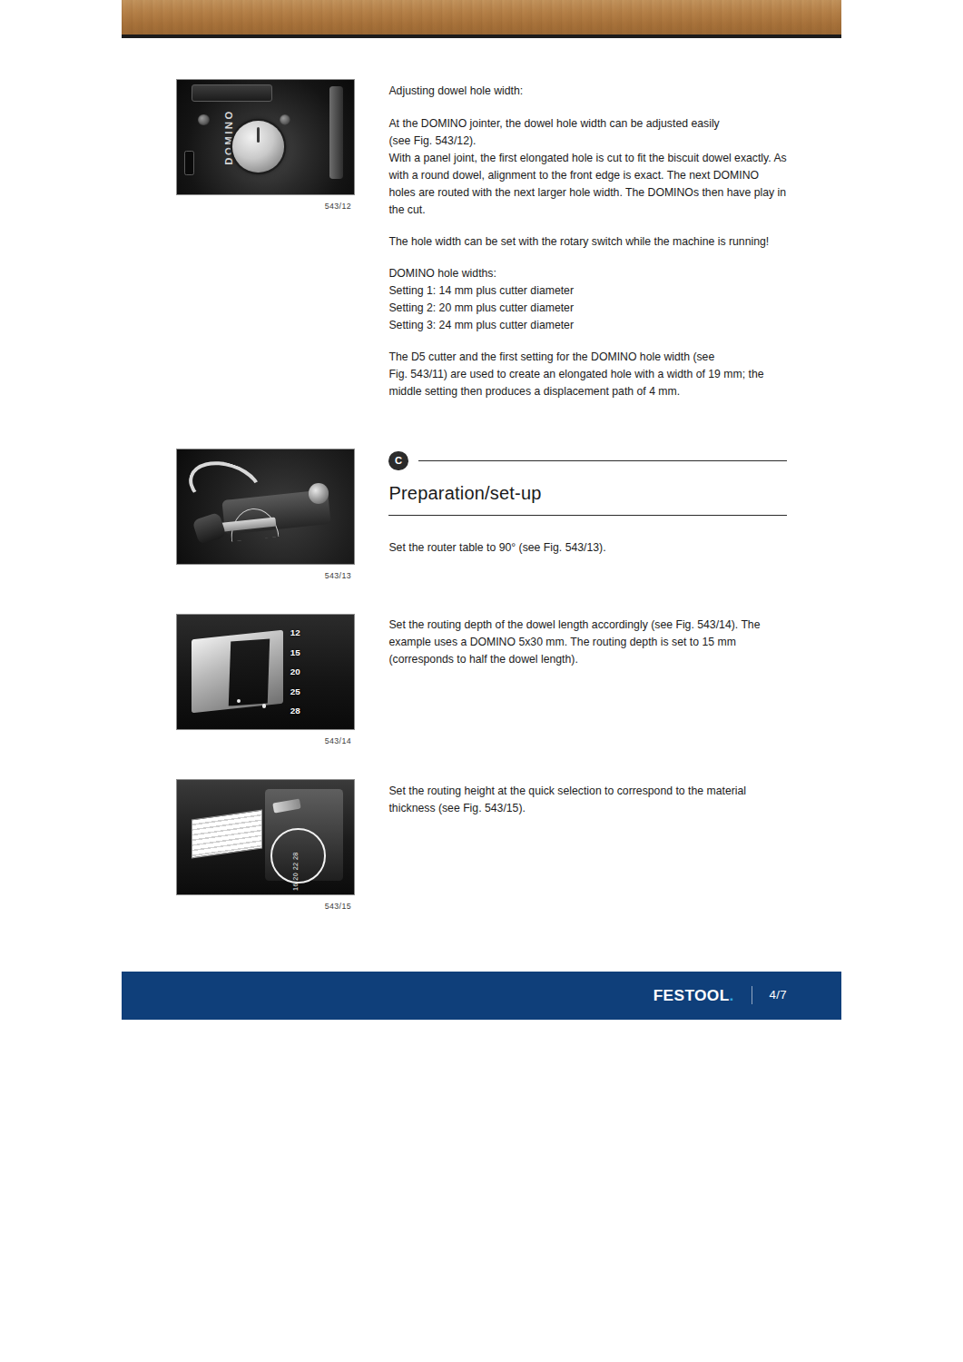DOMINO
543/12
Adjusting dowel hole width:
At the DOMINO jointer, the dowel hole width can be adjusted easily
(see Fig. 543/12).
With a panel joint, the first elongated hole is cut to fit the biscuit dowel exactly. As with a round dowel, alignment to the front edge is exact. The next DOMINO holes are routed with the next larger hole width. The DOMINOs then have play in the cut.
The hole width can be set with the rotary switch while the machine is running!
DOMINO hole widths:
Setting 1: 14 mm plus cutter diameter
Setting 2: 20 mm plus cutter diameter
Setting 3: 24 mm plus cutter diameter
The D5 cutter and the first setting for the DOMINO hole width (see
Fig. 543/11) are used to create an elongated hole with a width of 19 mm; the middle setting then produces a displacement path of 4 mm.
543/13
C
Preparation/set-up
Set the router table to 90° (see Fig. 543/13).
12 15 20 25 28
543/14
Set the routing depth of the dowel length accordingly (see Fig. 543/14). The example uses a DOMINO 5x30 mm. The routing depth is set to 15 mm (corresponds to half the dowel length).
16 20 22 28
543/15
Set the routing height at the quick selection to correspond to the material thickness (see Fig. 543/15).
FESTOOL. 4/7